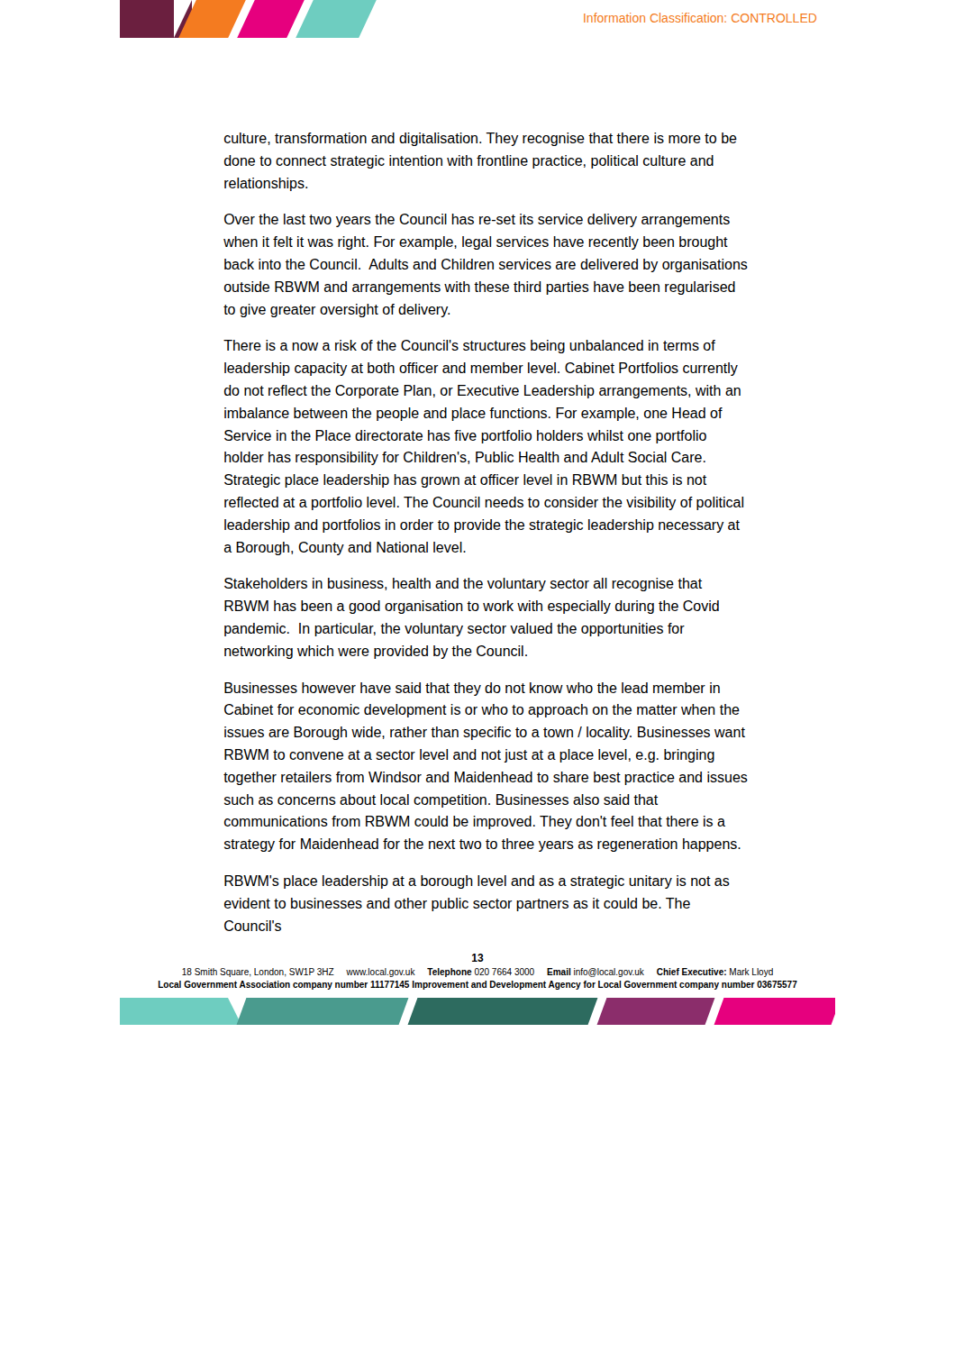Information Classification: CONTROLLED
culture, transformation and digitalisation. They recognise that there is more to be done to connect strategic intention with frontline practice, political culture and relationships.
Over the last two years the Council has re-set its service delivery arrangements when it felt it was right. For example, legal services have recently been brought back into the Council. Adults and Children services are delivered by organisations outside RBWM and arrangements with these third parties have been regularised to give greater oversight of delivery.
There is a now a risk of the Council's structures being unbalanced in terms of leadership capacity at both officer and member level. Cabinet Portfolios currently do not reflect the Corporate Plan, or Executive Leadership arrangements, with an imbalance between the people and place functions. For example, one Head of Service in the Place directorate has five portfolio holders whilst one portfolio holder has responsibility for Children's, Public Health and Adult Social Care. Strategic place leadership has grown at officer level in RBWM but this is not reflected at a portfolio level. The Council needs to consider the visibility of political leadership and portfolios in order to provide the strategic leadership necessary at a Borough, County and National level.
Stakeholders in business, health and the voluntary sector all recognise that RBWM has been a good organisation to work with especially during the Covid pandemic. In particular, the voluntary sector valued the opportunities for networking which were provided by the Council.
Businesses however have said that they do not know who the lead member in Cabinet for economic development is or who to approach on the matter when the issues are Borough wide, rather than specific to a town / locality. Businesses want RBWM to convene at a sector level and not just at a place level, e.g. bringing together retailers from Windsor and Maidenhead to share best practice and issues such as concerns about local competition. Businesses also said that communications from RBWM could be improved. They don't feel that there is a strategy for Maidenhead for the next two to three years as regeneration happens.
RBWM's place leadership at a borough level and as a strategic unitary is not as evident to businesses and other public sector partners as it could be. The Council's
13
18 Smith Square, London, SW1P 3HZ www.local.gov.uk Telephone 020 7664 3000 Email info@local.gov.uk Chief Executive: Mark Lloyd
Local Government Association company number 11177145 Improvement and Development Agency for Local Government company number 03675577